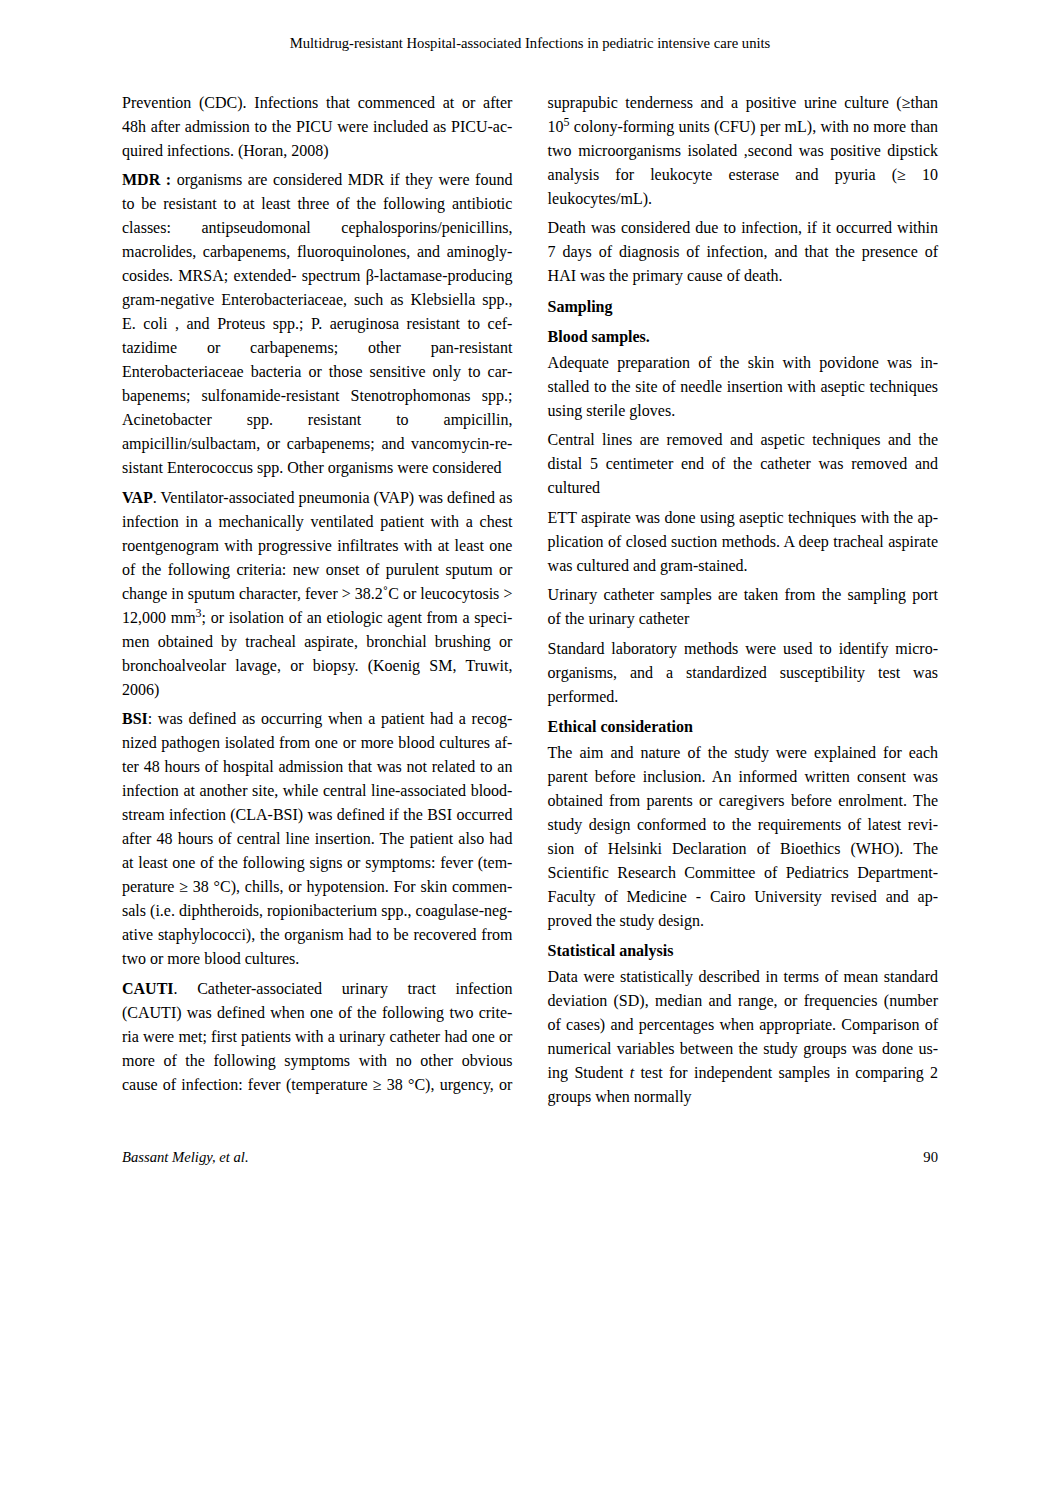Multidrug-resistant Hospital-associated Infections in pediatric intensive care units
Prevention (CDC). Infections that commenced at or after 48h after admission to the PICU were included as PICU-acquired infections. (Horan, 2008)
MDR : organisms are considered MDR if they were found to be resistant to at least three of the following antibiotic classes: antipseudomonal cephalosporins/penicillins, macrolides, carbapenems, fluoroquinolones, and aminoglycosides. MRSA; extended- spectrum β-lactamase-producing gram-negative Enterobacteriaceae, such as Klebsiella spp., E. coli , and Proteus spp.; P. aeruginosa resistant to ceftazidime or carbapenems; other pan-resistant Enterobacteriaceae bacteria or those sensitive only to carbapenems; sulfonamide-resistant Stenotrophomonas spp.; Acinetobacter spp. resistant to ampicillin, ampicillin/sulbactam, or carbapenems; and vancomycin-resistant Enterococcus spp. Other organisms were considered
VAP. Ventilator-associated pneumonia (VAP) was defined as infection in a mechanically ventilated patient with a chest roentgenogram with progressive infiltrates with at least one of the following criteria: new onset of purulent sputum or change in sputum character, fever > 38.2˚C or leucocytosis > 12,000 mm3; or isolation of an etiologic agent from a specimen obtained by tracheal aspirate, bronchial brushing or bronchoalveolar lavage, or biopsy. (Koenig SM, Truwit, 2006)
BSI: was defined as occurring when a patient had a recognized pathogen isolated from one or more blood cultures after 48 hours of hospital admission that was not related to an infection at another site, while central line-associated bloodstream infection (CLA-BSI) was defined if the BSI occurred after 48 hours of central line insertion. The patient also had at least one of the following signs or symptoms: fever (temperature ≥ 38 °C), chills, or hypotension. For skin commensals (i.e. diphtheroids, ropionibacterium spp., coagulase-negative staphylococci), the organism had to be recovered from two or more blood cultures.
CAUTI. Catheter-associated urinary tract infection (CAUTI) was defined when one of the following two criteria were met; first patients with a urinary catheter had one or more of the following symptoms with no other obvious cause of infection: fever (temperature ≥ 38 °C), urgency, or suprapubic tenderness and a positive urine culture (≥than 105 colony-forming units (CFU) per mL), with no more than two microorganisms isolated ,second was positive dipstick analysis for leukocyte esterase and pyuria (≥ 10 leukocytes/mL).
Death was considered due to infection, if it occurred within 7 days of diagnosis of infection, and that the presence of HAI was the primary cause of death.
Sampling
Blood samples.
Adequate preparation of the skin with povidone was installed to the site of needle insertion with aseptic techniques using sterile gloves.
Central lines are removed and aspetic techniques and the distal 5 centimeter end of the catheter was removed and cultured
ETT aspirate was done using aseptic techniques with the application of closed suction methods. A deep tracheal aspirate was cultured and gram-stained.
Urinary catheter samples are taken from the sampling port of the urinary catheter
Standard laboratory methods were used to identify microorganisms, and a standardized susceptibility test was performed.
Ethical consideration
The aim and nature of the study were explained for each parent before inclusion. An informed written consent was obtained from parents or caregivers before enrolment. The study design conformed to the requirements of latest revision of Helsinki Declaration of Bioethics (WHO). The Scientific Research Committee of Pediatrics Department-Faculty of Medicine - Cairo University revised and approved the study design.
Statistical analysis
Data were statistically described in terms of mean standard deviation (SD), median and range, or frequencies (number of cases) and percentages when appropriate. Comparison of numerical variables between the study groups was done using Student t test for independent samples in comparing 2 groups when normally
Bassant Meligy, et al. 90